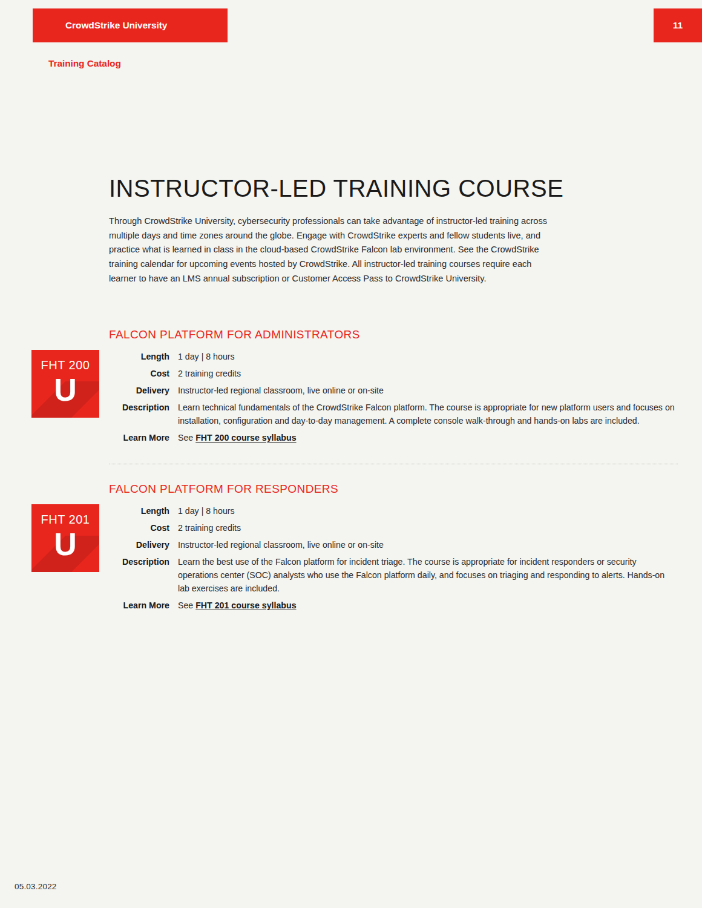CrowdStrike University
11
Training Catalog
Instructor-Led Training Course
Through CrowdStrike University, cybersecurity professionals can take advantage of instructor-led training across multiple days and time zones around the globe. Engage with CrowdStrike experts and fellow students live, and practice what is learned in class in the cloud-based CrowdStrike Falcon lab environment. See the CrowdStrike training calendar for upcoming events hosted by CrowdStrike. All instructor-led training courses require each learner to have an LMS annual subscription or Customer Access Pass to CrowdStrike University.
Falcon Platform for Administrators
FHT 200
U
Length
1 day | 8 hours
Cost
2 training credits
Delivery
Instructor-led regional classroom, live online or on-site
Description
Learn technical fundamentals of the CrowdStrike Falcon platform. The course is appropriate for new platform users and focuses on installation, configuration and day-to-day management. A complete console walk-through and hands-on labs are included.
Learn More
See FHT 200 course syllabus
Falcon Platform for Responders
FHT 201
U
Length
1 day | 8 hours
Cost
2 training credits
Delivery
Instructor-led regional classroom, live online or on-site
Description
Learn the best use of the Falcon platform for incident triage. The course is appropriate for incident responders or security operations center (SOC) analysts who use the Falcon platform daily, and focuses on triaging and responding to alerts. Hands-on lab exercises are included.
Learn More
See FHT 201 course syllabus
05.03.2022